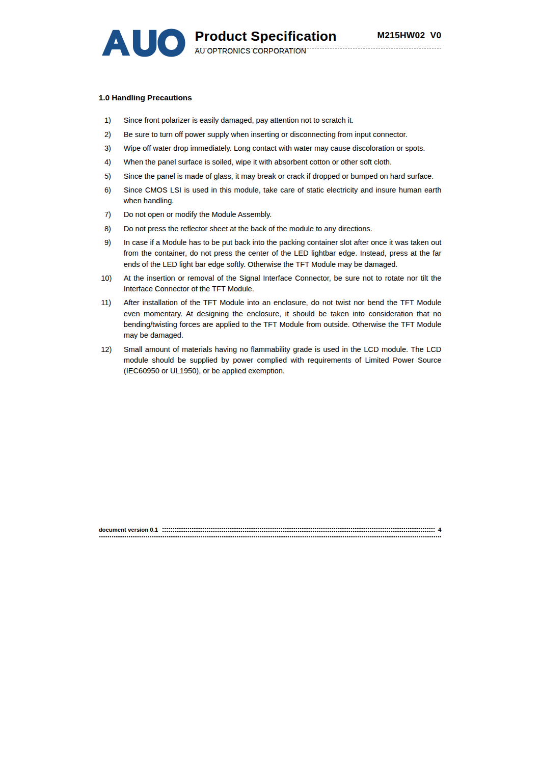M215HW02 V0
Product Specification
AU OPTRONICS CORPORATION
1.0 Handling Precautions
1) Since front polarizer is easily damaged, pay attention not to scratch it.
2) Be sure to turn off power supply when inserting or disconnecting from input connector.
3) Wipe off water drop immediately. Long contact with water may cause discoloration or spots.
4) When the panel surface is soiled, wipe it with absorbent cotton or other soft cloth.
5) Since the panel is made of glass, it may break or crack if dropped or bumped on hard surface.
6) Since CMOS LSI is used in this module, take care of static electricity and insure human earth when handling.
7) Do not open or modify the Module Assembly.
8) Do not press the reflector sheet at the back of the module to any directions.
9) In case if a Module has to be put back into the packing container slot after once it was taken out from the container, do not press the center of the LED lightbar edge. Instead, press at the far ends of the LED light bar edge softly. Otherwise the TFT Module may be damaged.
10) At the insertion or removal of the Signal Interface Connector, be sure not to rotate nor tilt the Interface Connector of the TFT Module.
11) After installation of the TFT Module into an enclosure, do not twist nor bend the TFT Module even momentary. At designing the enclosure, it should be taken into consideration that no bending/twisting forces are applied to the TFT Module from outside. Otherwise the TFT Module may be damaged.
12) Small amount of materials having no flammability grade is used in the LCD module. The LCD module should be supplied by power complied with requirements of Limited Power Source (IEC60950 or UL1950), or be applied exemption.
document version 0.1 4